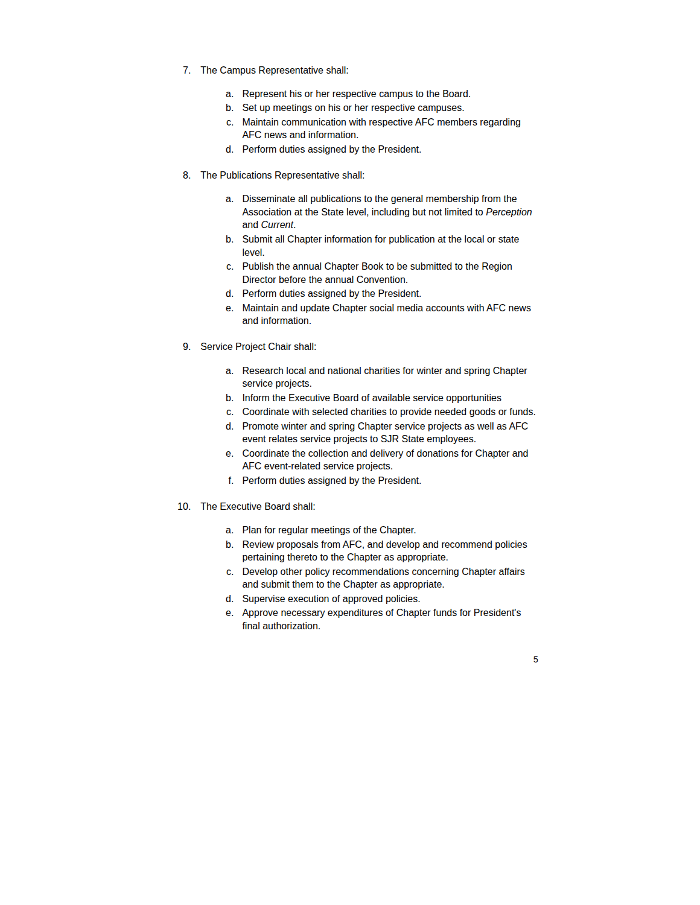The Campus Representative shall:
Represent his or her respective campus to the Board.
Set up meetings on his or her respective campuses.
Maintain communication with respective AFC members regarding AFC news and information.
Perform duties assigned by the President.
The Publications Representative shall:
Disseminate all publications to the general membership from the Association at the State level, including but not limited to Perception and Current.
Submit all Chapter information for publication at the local or state level.
Publish the annual Chapter Book to be submitted to the Region Director before the annual Convention.
Perform duties assigned by the President.
Maintain and update Chapter social media accounts with AFC news and information.
Service Project Chair shall:
Research local and national charities for winter and spring Chapter service projects.
Inform the Executive Board of available service opportunities
Coordinate with selected charities to provide needed goods or funds.
Promote winter and spring Chapter service projects as well as AFC event relates service projects to SJR State employees.
Coordinate the collection and delivery of donations for Chapter and AFC event-related service projects.
Perform duties assigned by the President.
The Executive Board shall:
Plan for regular meetings of the Chapter.
Review proposals from AFC, and develop and recommend policies pertaining thereto to the Chapter as appropriate.
Develop other policy recommendations concerning Chapter affairs and submit them to the Chapter as appropriate.
Supervise execution of approved policies.
Approve necessary expenditures of Chapter funds for President's final authorization.
5